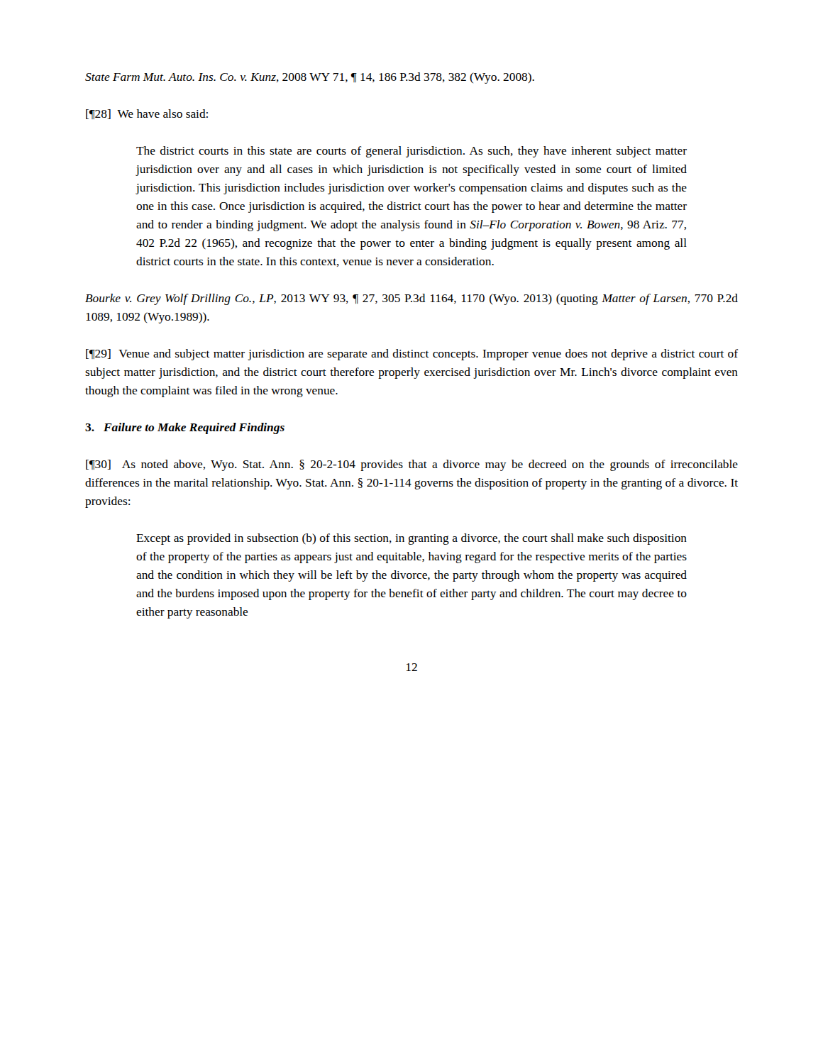State Farm Mut. Auto. Ins. Co. v. Kunz, 2008 WY 71, ¶ 14, 186 P.3d 378, 382 (Wyo. 2008).
[¶28] We have also said:
The district courts in this state are courts of general jurisdiction. As such, they have inherent subject matter jurisdiction over any and all cases in which jurisdiction is not specifically vested in some court of limited jurisdiction. This jurisdiction includes jurisdiction over worker's compensation claims and disputes such as the one in this case. Once jurisdiction is acquired, the district court has the power to hear and determine the matter and to render a binding judgment. We adopt the analysis found in Sil–Flo Corporation v. Bowen, 98 Ariz. 77, 402 P.2d 22 (1965), and recognize that the power to enter a binding judgment is equally present among all district courts in the state. In this context, venue is never a consideration.
Bourke v. Grey Wolf Drilling Co., LP, 2013 WY 93, ¶ 27, 305 P.3d 1164, 1170 (Wyo. 2013) (quoting Matter of Larsen, 770 P.2d 1089, 1092 (Wyo.1989)).
[¶29] Venue and subject matter jurisdiction are separate and distinct concepts. Improper venue does not deprive a district court of subject matter jurisdiction, and the district court therefore properly exercised jurisdiction over Mr. Linch's divorce complaint even though the complaint was filed in the wrong venue.
3. Failure to Make Required Findings
[¶30] As noted above, Wyo. Stat. Ann. § 20-2-104 provides that a divorce may be decreed on the grounds of irreconcilable differences in the marital relationship. Wyo. Stat. Ann. § 20-1-114 governs the disposition of property in the granting of a divorce. It provides:
Except as provided in subsection (b) of this section, in granting a divorce, the court shall make such disposition of the property of the parties as appears just and equitable, having regard for the respective merits of the parties and the condition in which they will be left by the divorce, the party through whom the property was acquired and the burdens imposed upon the property for the benefit of either party and children. The court may decree to either party reasonable
12